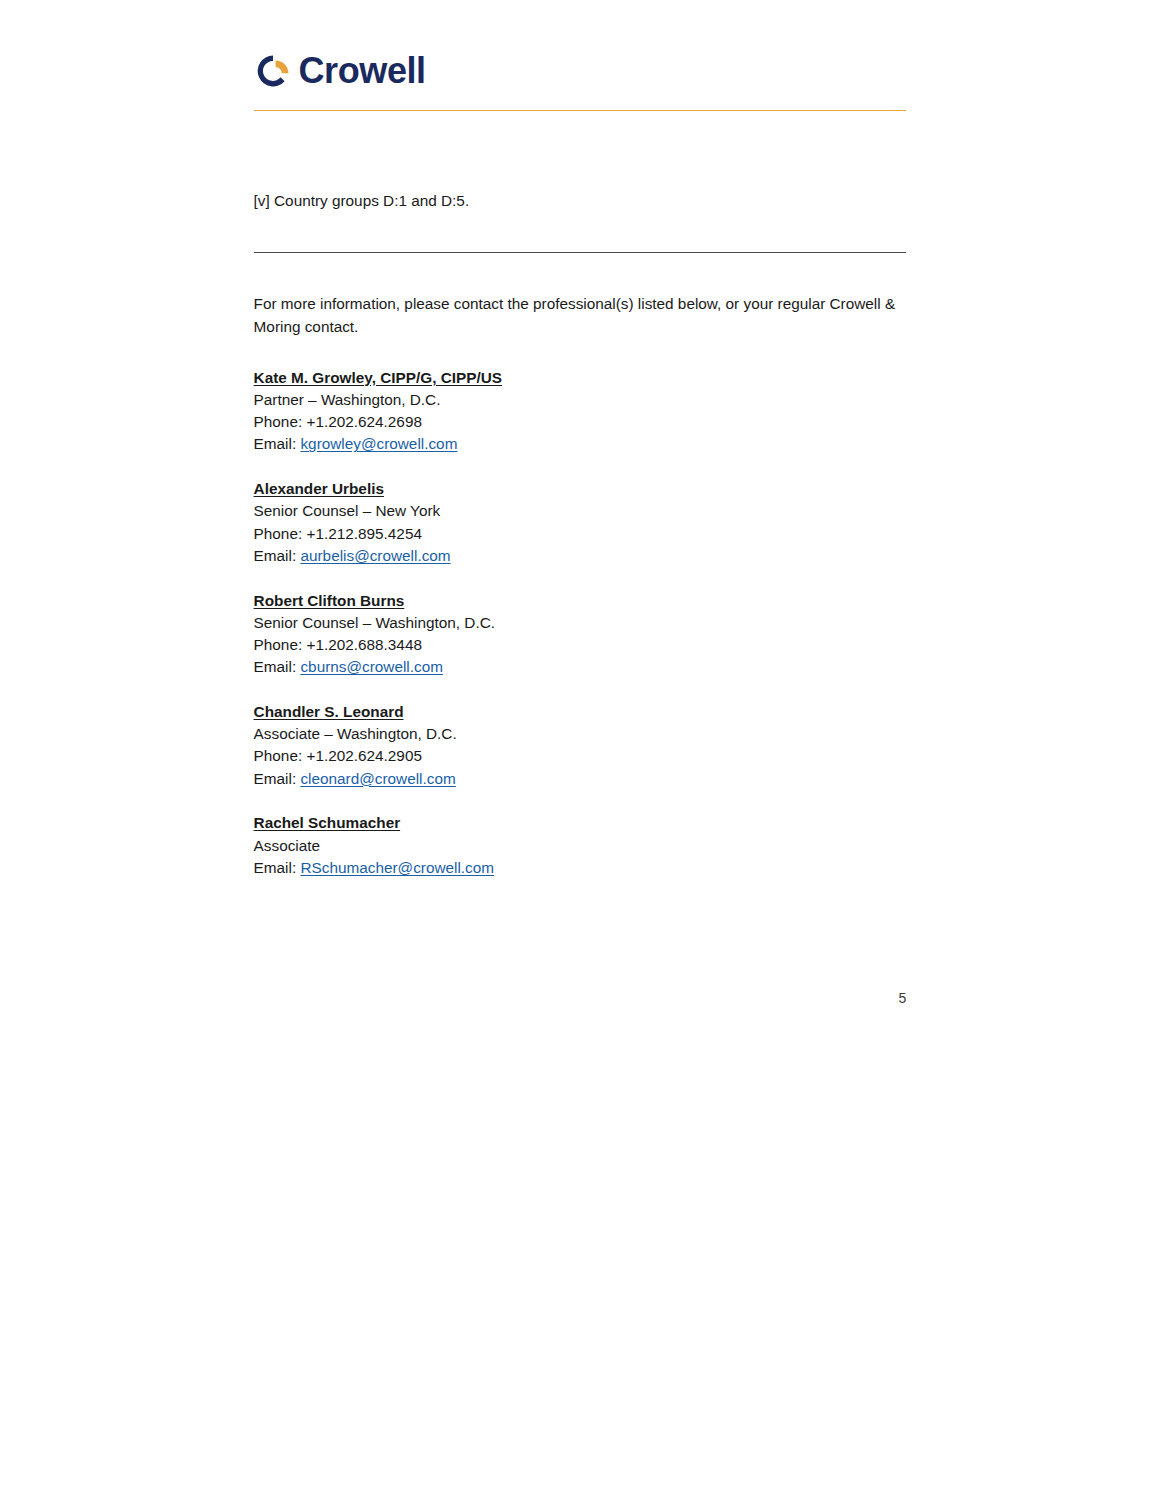Crowell
[v] Country groups D:1 and D:5.
For more information, please contact the professional(s) listed below, or your regular Crowell & Moring contact.
Kate M. Growley, CIPP/G, CIPP/US Partner – Washington, D.C. Phone: +1.202.624.2698 Email: kgrowley@crowell.com
Alexander Urbelis Senior Counsel – New York Phone: +1.212.895.4254 Email: aurbelis@crowell.com
Robert Clifton Burns Senior Counsel – Washington, D.C. Phone: +1.202.688.3448 Email: cburns@crowell.com
Chandler S. Leonard Associate – Washington, D.C. Phone: +1.202.624.2905 Email: cleonard@crowell.com
Rachel Schumacher Associate Email: RSchumacher@crowell.com
5